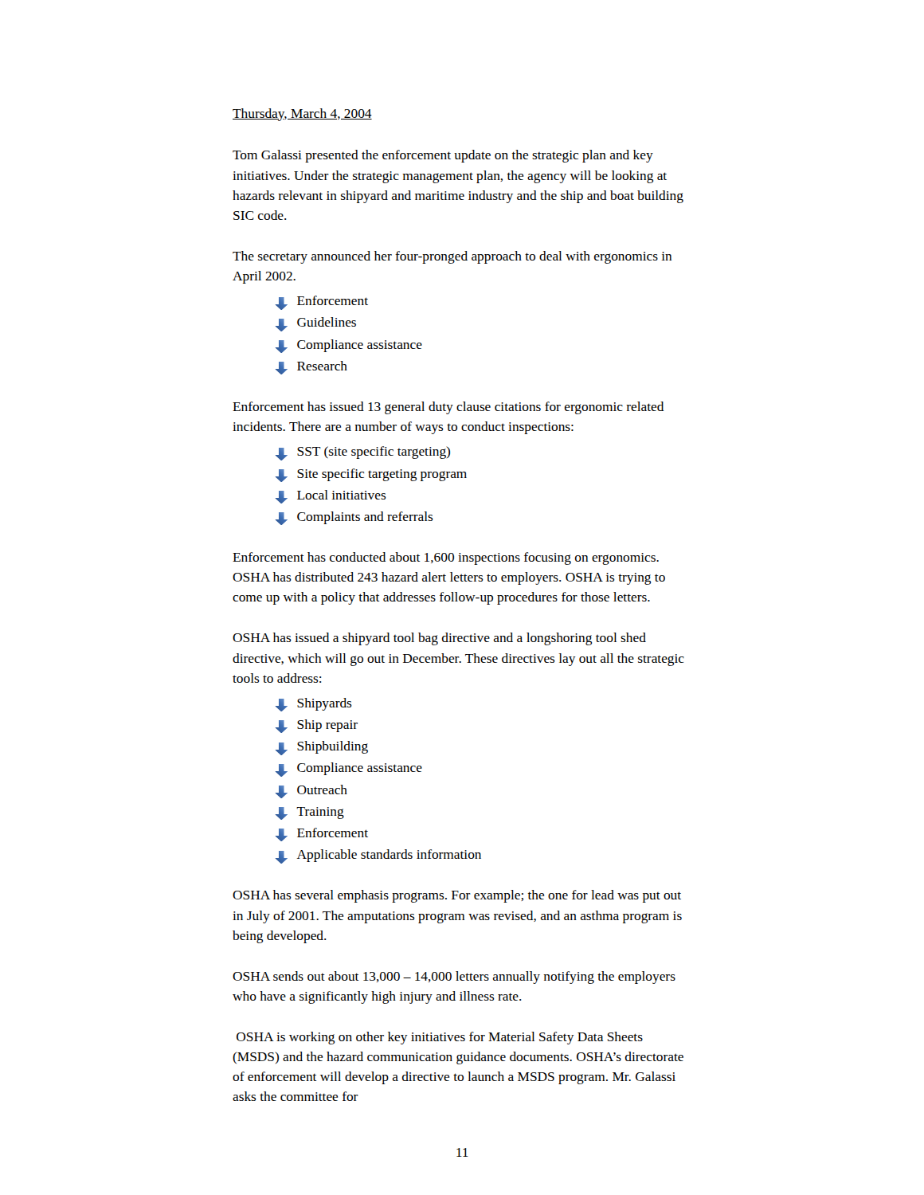Thursday, March 4, 2004
Tom Galassi presented the enforcement update on the strategic plan and key initiatives. Under the strategic management plan, the agency will be looking at hazards relevant in shipyard and maritime industry and the ship and boat building SIC code.
The secretary announced her four-pronged approach to deal with ergonomics in April 2002.
Enforcement
Guidelines
Compliance assistance
Research
Enforcement has issued 13 general duty clause citations for ergonomic related incidents. There are a number of ways to conduct inspections:
SST (site specific targeting)
Site specific targeting program
Local initiatives
Complaints and referrals
Enforcement has conducted about 1,600 inspections focusing on ergonomics. OSHA has distributed 243 hazard alert letters to employers. OSHA is trying to come up with a policy that addresses follow-up procedures for those letters.
OSHA has issued a shipyard tool bag directive and a longshoring tool shed directive, which will go out in December. These directives lay out all the strategic tools to address:
Shipyards
Ship repair
Shipbuilding
Compliance assistance
Outreach
Training
Enforcement
Applicable standards information
OSHA has several emphasis programs. For example; the one for lead was put out in July of 2001. The amputations program was revised, and an asthma program is being developed.
OSHA sends out about 13,000 – 14,000 letters annually notifying the employers who have a significantly high injury and illness rate.
OSHA is working on other key initiatives for Material Safety Data Sheets (MSDS) and the hazard communication guidance documents. OSHA’s directorate of enforcement will develop a directive to launch a MSDS program. Mr. Galassi asks the committee for
11